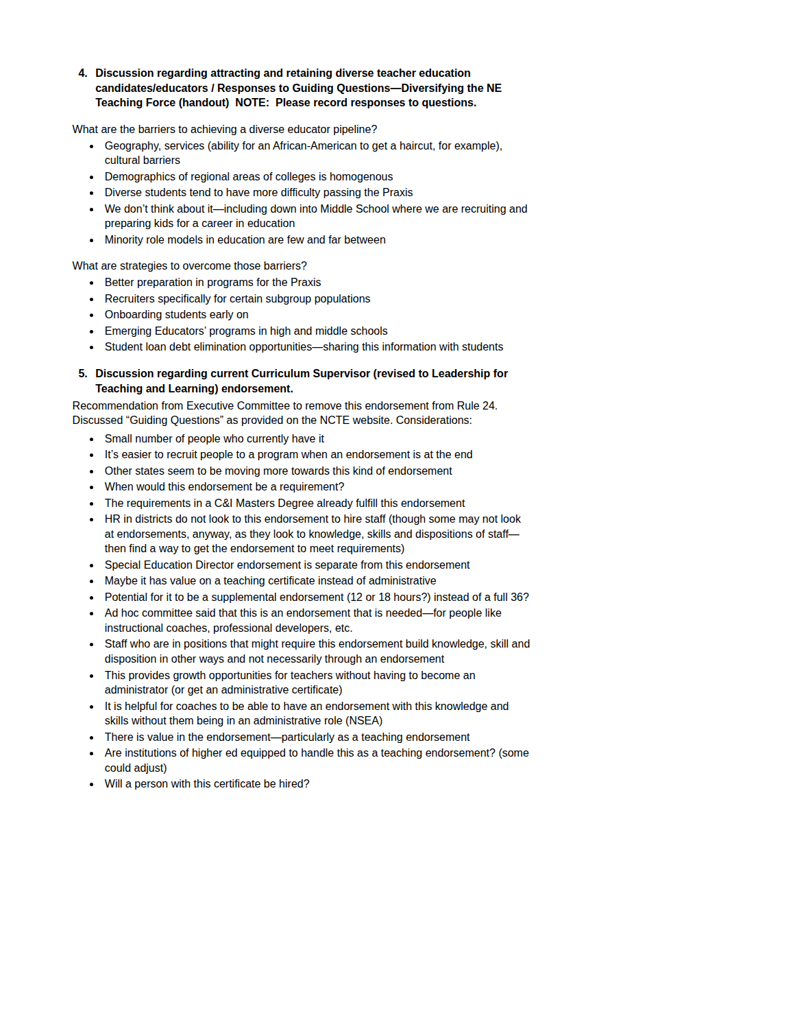Discussion regarding attracting and retaining diverse teacher education candidates/educators / Responses to Guiding Questions—Diversifying the NE Teaching Force (handout) NOTE: Please record responses to questions.
What are the barriers to achieving a diverse educator pipeline?
Geography, services (ability for an African-American to get a haircut, for example), cultural barriers
Demographics of regional areas of colleges is homogenous
Diverse students tend to have more difficulty passing the Praxis
We don’t think about it—including down into Middle School where we are recruiting and preparing kids for a career in education
Minority role models in education are few and far between
What are strategies to overcome those barriers?
Better preparation in programs for the Praxis
Recruiters specifically for certain subgroup populations
Onboarding students early on
Emerging Educators’ programs in high and middle schools
Student loan debt elimination opportunities—sharing this information with students
Discussion regarding current Curriculum Supervisor (revised to Leadership for Teaching and Learning) endorsement.
Recommendation from Executive Committee to remove this endorsement from Rule 24. Discussed “Guiding Questions” as provided on the NCTE website. Considerations:
Small number of people who currently have it
It’s easier to recruit people to a program when an endorsement is at the end
Other states seem to be moving more towards this kind of endorsement
When would this endorsement be a requirement?
The requirements in a C&I Masters Degree already fulfill this endorsement
HR in districts do not look to this endorsement to hire staff (though some may not look at endorsements, anyway, as they look to knowledge, skills and dispositions of staff—then find a way to get the endorsement to meet requirements)
Special Education Director endorsement is separate from this endorsement
Maybe it has value on a teaching certificate instead of administrative
Potential for it to be a supplemental endorsement (12 or 18 hours?) instead of a full 36?
Ad hoc committee said that this is an endorsement that is needed—for people like instructional coaches, professional developers, etc.
Staff who are in positions that might require this endorsement build knowledge, skill and disposition in other ways and not necessarily through an endorsement
This provides growth opportunities for teachers without having to become an administrator (or get an administrative certificate)
It is helpful for coaches to be able to have an endorsement with this knowledge and skills without them being in an administrative role (NSEA)
There is value in the endorsement—particularly as a teaching endorsement
Are institutions of higher ed equipped to handle this as a teaching endorsement? (some could adjust)
Will a person with this certificate be hired?